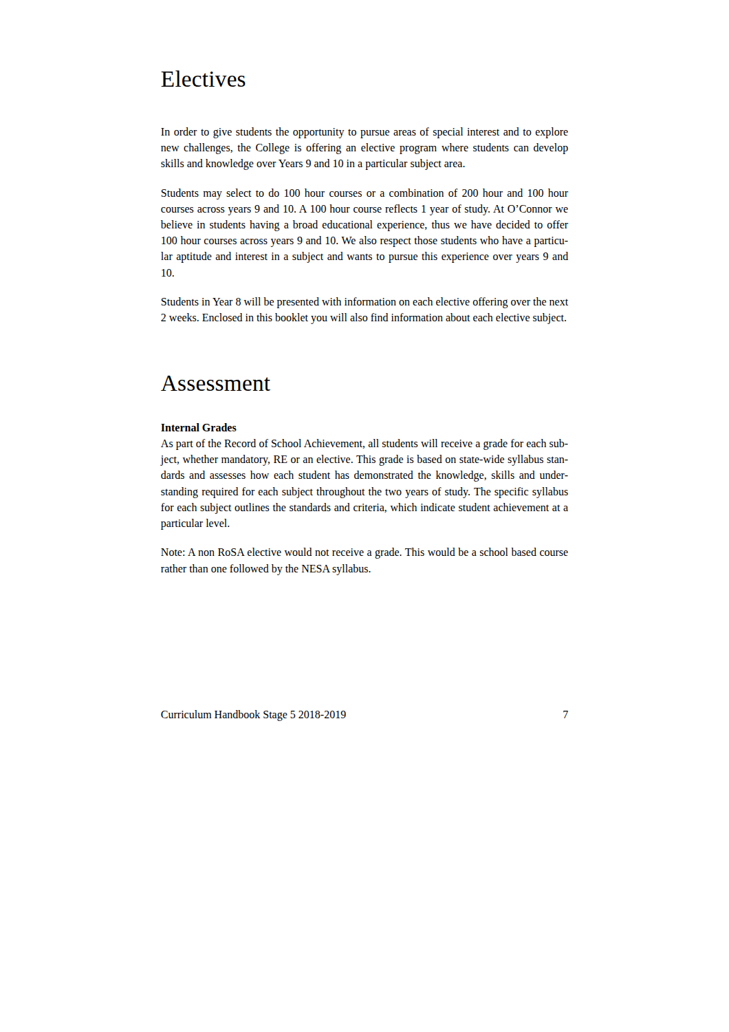Electives
In order to give students the opportunity to pursue areas of special interest and to explore new challenges, the College is offering an elective program where students can develop skills and knowledge over Years 9 and 10 in a particular subject area.
Students may select to do 100 hour courses or a combination of 200 hour and 100 hour courses across years 9 and 10. A 100 hour course reflects 1 year of study. At O’Connor we believe in students having a broad educational experience, thus we have decided to offer 100 hour courses across years 9 and 10. We also respect those students who have a particular aptitude and interest in a subject and wants to pursue this experience over years 9 and 10.
Students in Year 8 will be presented with information on each elective offering over the next 2 weeks. Enclosed in this booklet you will also find information about each elective subject.
Assessment
Internal Grades
As part of the Record of School Achievement, all students will receive a grade for each subject, whether mandatory, RE or an elective. This grade is based on state-wide syllabus standards and assesses how each student has demonstrated the knowledge, skills and understanding required for each subject throughout the two years of study. The specific syllabus for each subject outlines the standards and criteria, which indicate student achievement at a particular level.
Note: A non RoSA elective would not receive a grade. This would be a school based course rather than one followed by the NESA syllabus.
Curriculum Handbook Stage 5 2018-2019 7